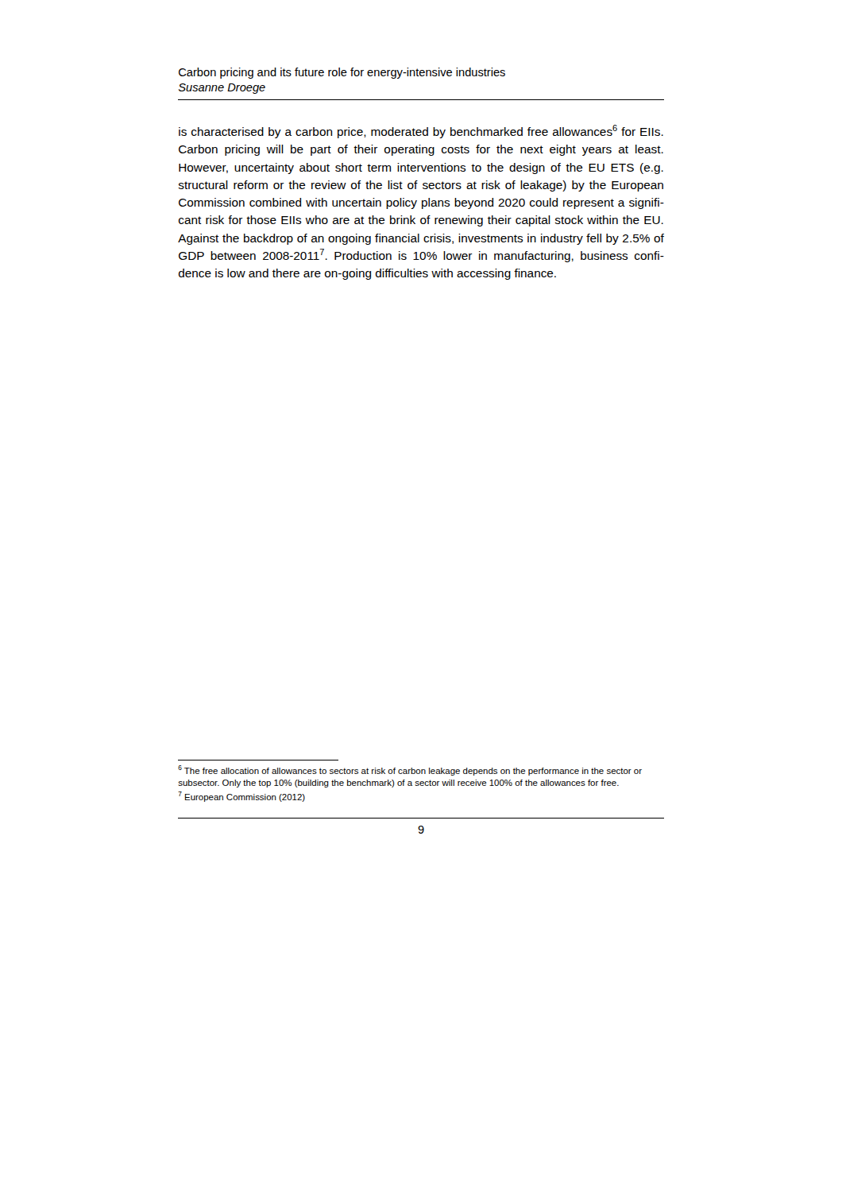Carbon pricing and its future role for energy-intensive industries Susanne Droege
is characterised by a carbon price, moderated by benchmarked free allowances6 for EIIs. Carbon pricing will be part of their operating costs for the next eight years at least. However, uncertainty about short term interventions to the design of the EU ETS (e.g. structural reform or the review of the list of sectors at risk of leakage) by the European Commission combined with uncertain policy plans beyond 2020 could represent a significant risk for those EIIs who are at the brink of renewing their capital stock within the EU. Against the backdrop of an ongoing financial crisis, investments in industry fell by 2.5% of GDP between 2008-20117. Production is 10% lower in manufacturing, business confidence is low and there are on-going difficulties with accessing finance.
6 The free allocation of allowances to sectors at risk of carbon leakage depends on the performance in the sector or subsector. Only the top 10% (building the benchmark) of a sector will receive 100% of the allowances for free.
7 European Commission (2012)
9